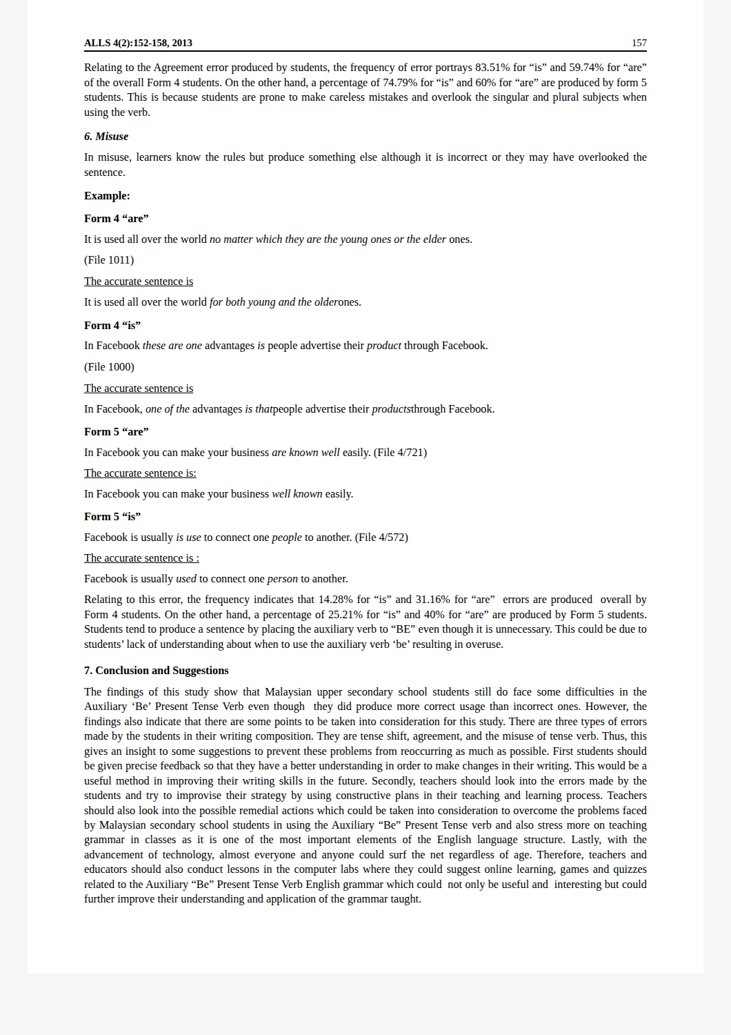ALLS 4(2):152-158, 2013 157
Relating to the Agreement error produced by students, the frequency of error portrays 83.51% for “is” and 59.74% for “are” of the overall Form 4 students. On the other hand, a percentage of 74.79% for “is” and 60% for “are” are produced by form 5 students. This is because students are prone to make careless mistakes and overlook the singular and plural subjects when using the verb.
6. Misuse
In misuse, learners know the rules but produce something else although it is incorrect or they may have overlooked the sentence.
Example:
Form 4 “are”
It is used all over the world no matter which they are the young ones or the elder ones.
(File 1011)
The accurate sentence is
It is used all over the world for both young and the olderones.
Form 4 “is”
In Facebook these are one advantages is people advertise their product through Facebook.
(File 1000)
The accurate sentence is
In Facebook, one of the advantages is thatpeople advertise their productsthrough Facebook.
Form 5 “are”
In Facebook you can make your business are known well easily. (File 4/721)
The accurate sentence is:
In Facebook you can make your business well known easily.
Form 5 “is”
Facebook is usually is use to connect one people to another. (File 4/572)
The accurate sentence is :
Facebook is usually used to connect one person to another.
Relating to this error, the frequency indicates that 14.28% for “is” and 31.16% for “are” errors are produced overall by Form 4 students. On the other hand, a percentage of 25.21% for “is” and 40% for “are” are produced by Form 5 students. Students tend to produce a sentence by placing the auxiliary verb to “BE” even though it is unnecessary. This could be due to students’ lack of understanding about when to use the auxiliary verb ‘be’ resulting in overuse.
7. Conclusion and Suggestions
The findings of this study show that Malaysian upper secondary school students still do face some difficulties in the Auxiliary ‘Be’ Present Tense Verb even though they did produce more correct usage than incorrect ones. However, the findings also indicate that there are some points to be taken into consideration for this study. There are three types of errors made by the students in their writing composition. They are tense shift, agreement, and the misuse of tense verb. Thus, this gives an insight to some suggestions to prevent these problems from reoccurring as much as possible. First students should be given precise feedback so that they have a better understanding in order to make changes in their writing. This would be a useful method in improving their writing skills in the future. Secondly, teachers should look into the errors made by the students and try to improvise their strategy by using constructive plans in their teaching and learning process. Teachers should also look into the possible remedial actions which could be taken into consideration to overcome the problems faced by Malaysian secondary school students in using the Auxiliary “Be” Present Tense verb and also stress more on teaching grammar in classes as it is one of the most important elements of the English language structure. Lastly, with the advancement of technology, almost everyone and anyone could surf the net regardless of age. Therefore, teachers and educators should also conduct lessons in the computer labs where they could suggest online learning, games and quizzes related to the Auxiliary “Be” Present Tense Verb English grammar which could not only be useful and interesting but could further improve their understanding and application of the grammar taught.